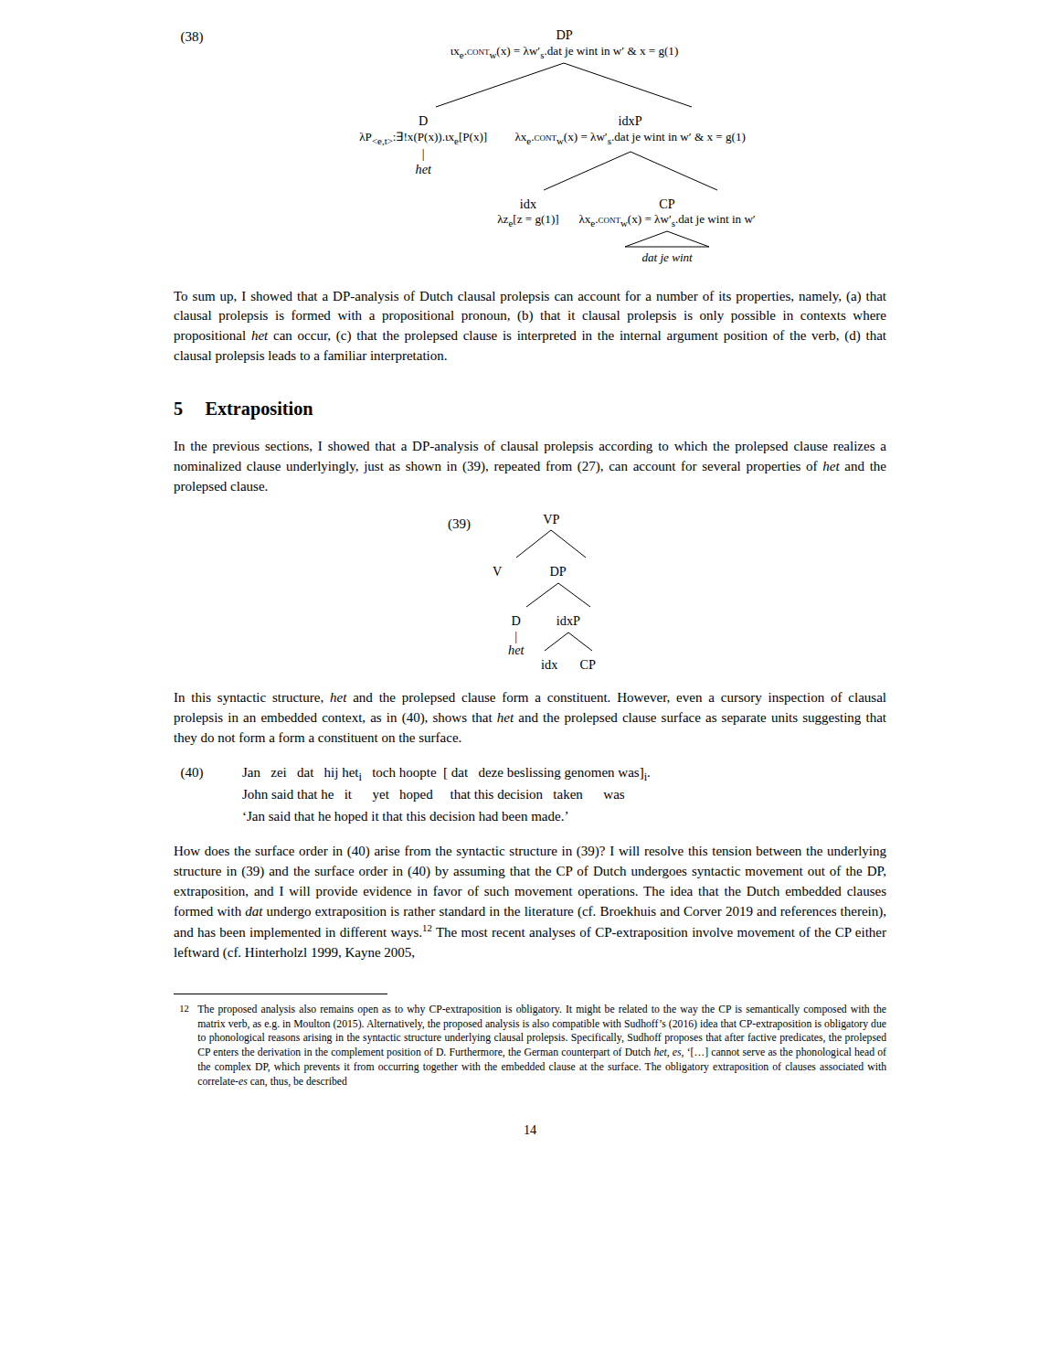(38)
| DP ιx e . cont w (x) = λw′ s .dat je wint in w′ & x = g(1) |
| D λP <e,t> :∃!x(P(x)).ιx e [P(x)] / het | idxP λx e . cont w (x) = λw′ s .dat je wint in w′ & x = g(1) / idx λz e [z = g(1)] / CP λx e . cont w (x) = λw′ s .dat je wint in w′ dat je wint / |
To sum up, I showed that a DP-analysis of Dutch clausal prolepsis can account for a number of its properties, namely, (a) that clausal prolepsis is formed with a propositional pronoun, (b) that it clausal prolepsis is only possible in contexts where propositional het can occur, (c) that the prolepsed clause is interpreted in the internal argument position of the verb, (d) that clausal prolepsis leads to a familiar interpretation.
5 Extraposition
In the previous sections, I showed that a DP-analysis of clausal prolepsis according to which the prolepsed clause realizes a nominalized clause underlyingly, just as shown in (39), repeated from (27), can account for several properties of het and the prolepsed clause.
(39)
| VP |
| V | DP / D / het / idxP / idx / CP / / |
In this syntactic structure, het and the prolepsed clause form a constituent. However, even a cursory inspection of clausal prolepsis in an embedded context, as in (40), shows that het and the prolepsed clause surface as separate units suggesting that they do not form a form a constituent on the surface.
(40)
Jan zei dat hij heti toch hoopte [ dat deze beslissing genomen was]i.
John said that he it yet hoped that this decision taken was
‘Jan said that he hoped it that this decision had been made.’
How does the surface order in (40) arise from the syntactic structure in (39)? I will resolve this tension between the underlying structure in (39) and the surface order in (40) by assuming that the CP of Dutch undergoes syntactic movement out of the DP, extraposition, and I will provide evidence in favor of such movement operations. The idea that the Dutch embedded clauses formed with dat undergo extraposition is rather standard in the literature (cf. Broekhuis and Corver 2019 and references therein), and has been implemented in different ways.12 The most recent analyses of CP-extraposition involve movement of the CP either leftward (cf. Hinterholzl 1999, Kayne 2005,
12
The proposed analysis also remains open as to why CP-extraposition is obligatory. It might be related to the way the CP is semantically composed with the matrix verb, as e.g. in Moulton (2015). Alternatively, the proposed analysis is also compatible with Sudhoff’s (2016) idea that CP-extraposition is obligatory due to phonological reasons arising in the syntactic structure underlying clausal prolepsis. Specifically, Sudhoff proposes that after factive predicates, the prolepsed CP enters the derivation in the complement position of D. Furthermore, the German counterpart of Dutch het, es, ‘[…] cannot serve as the phonological head of the complex DP, which prevents it from occurring together with the embedded clause at the surface. The obligatory extraposition of clauses associated with correlate-es can, thus, be described
14